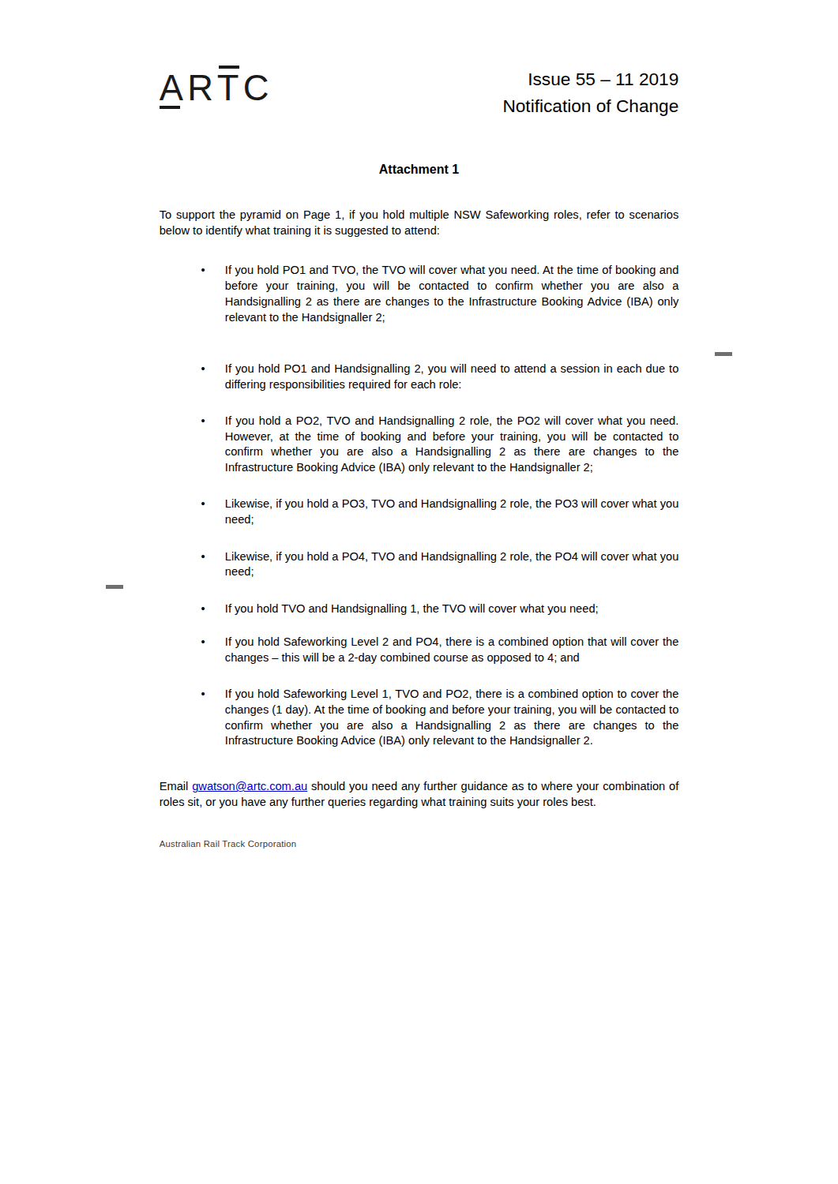ARTC
Issue 55 – 11 2019
Notification of Change
Attachment 1
To support the pyramid on Page 1, if you hold multiple NSW Safeworking roles, refer to scenarios below to identify what training it is suggested to attend:
If you hold PO1 and TVO, the TVO will cover what you need. At the time of booking and before your training, you will be contacted to confirm whether you are also a Handsignalling 2 as there are changes to the Infrastructure Booking Advice (IBA) only relevant to the Handsignaller 2;
If you hold PO1 and Handsignalling 2, you will need to attend a session in each due to differing responsibilities required for each role:
If you hold a PO2, TVO and Handsignalling 2 role, the PO2 will cover what you need. However, at the time of booking and before your training, you will be contacted to confirm whether you are also a Handsignalling 2 as there are changes to the Infrastructure Booking Advice (IBA) only relevant to the Handsignaller 2;
Likewise, if you hold a PO3, TVO and Handsignalling 2 role, the PO3 will cover what you need;
Likewise, if you hold a PO4, TVO and Handsignalling 2 role, the PO4 will cover what you need;
If you hold TVO and Handsignalling 1, the TVO will cover what you need;
If you hold Safeworking Level 2 and PO4, there is a combined option that will cover the changes – this will be a 2-day combined course as opposed to 4; and
If you hold Safeworking Level 1, TVO and PO2, there is a combined option to cover the changes (1 day). At the time of booking and before your training, you will be contacted to confirm whether you are also a Handsignalling 2 as there are changes to the Infrastructure Booking Advice (IBA) only relevant to the Handsignaller 2.
Email gwatson@artc.com.au should you need any further guidance as to where your combination of roles sit, or you have any further queries regarding what training suits your roles best.
Australian Rail Track Corporation